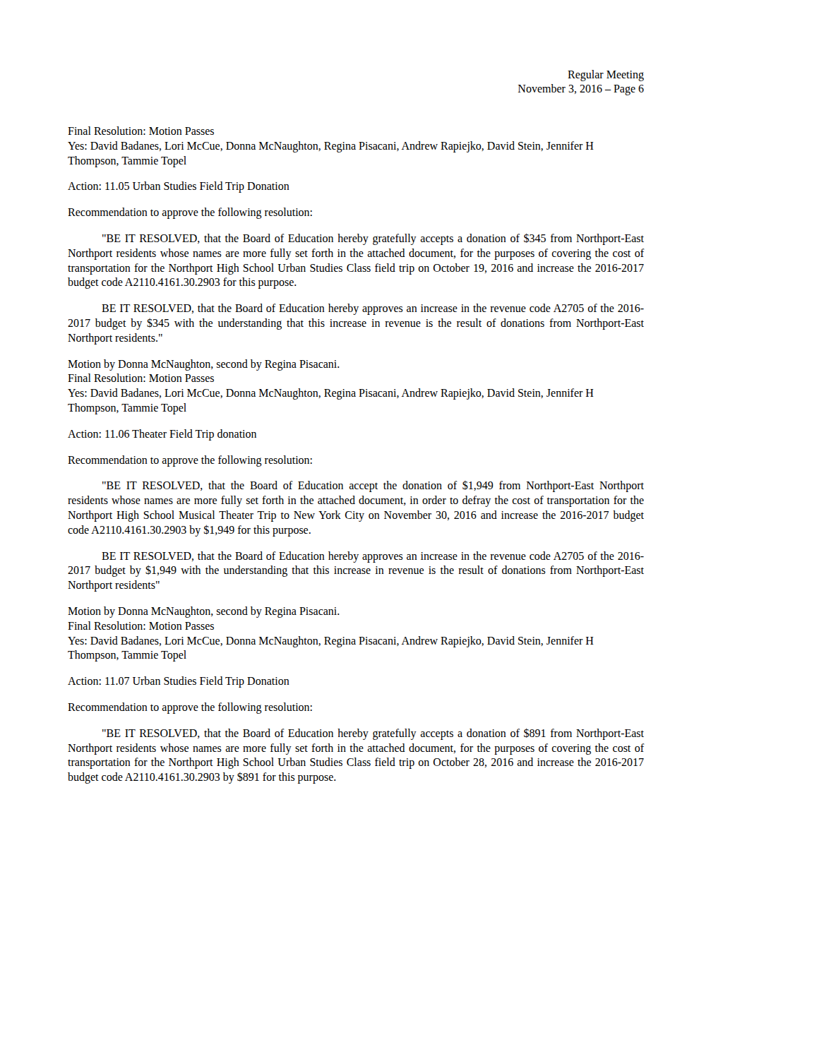Regular Meeting
November 3, 2016 – Page 6
Final Resolution: Motion Passes
Yes: David Badanes, Lori McCue, Donna McNaughton, Regina Pisacani, Andrew Rapiejko, David Stein, Jennifer H Thompson, Tammie Topel
Action: 11.05 Urban Studies Field Trip Donation
Recommendation to approve the following resolution:
"BE IT RESOLVED, that the Board of Education hereby gratefully accepts a donation of $345 from Northport-East Northport residents whose names are more fully set forth in the attached document, for the purposes of covering the cost of transportation for the Northport High School Urban Studies Class field trip on October 19, 2016 and increase the 2016-2017 budget code A2110.4161.30.2903 for this purpose.
BE IT RESOLVED, that the Board of Education hereby approves an increase in the revenue code A2705 of the 2016-2017 budget by $345 with the understanding that this increase in revenue is the result of donations from Northport-East Northport residents."
Motion by Donna McNaughton, second by Regina Pisacani.
Final Resolution: Motion Passes
Yes: David Badanes, Lori McCue, Donna McNaughton, Regina Pisacani, Andrew Rapiejko, David Stein, Jennifer H Thompson, Tammie Topel
Action: 11.06 Theater Field Trip donation
Recommendation to approve the following resolution:
"BE IT RESOLVED, that the Board of Education accept the donation of $1,949 from Northport-East Northport residents whose names are more fully set forth in the attached document, in order to defray the cost of transportation for the Northport High School Musical Theater Trip to New York City on November 30, 2016 and increase the 2016-2017 budget code A2110.4161.30.2903 by $1,949 for this purpose.
BE IT RESOLVED, that the Board of Education hereby approves an increase in the revenue code A2705 of the 2016-2017 budget by $1,949 with the understanding that this increase in revenue is the result of donations from Northport-East Northport residents"
Motion by Donna McNaughton, second by Regina Pisacani.
Final Resolution: Motion Passes
Yes: David Badanes, Lori McCue, Donna McNaughton, Regina Pisacani, Andrew Rapiejko, David Stein, Jennifer H Thompson, Tammie Topel
Action: 11.07 Urban Studies Field Trip Donation
Recommendation to approve the following resolution:
"BE IT RESOLVED, that the Board of Education hereby gratefully accepts a donation of $891 from Northport-East Northport residents whose names are more fully set forth in the attached document, for the purposes of covering the cost of transportation for the Northport High School Urban Studies Class field trip on October 28, 2016 and increase the 2016-2017 budget code A2110.4161.30.2903 by $891 for this purpose.